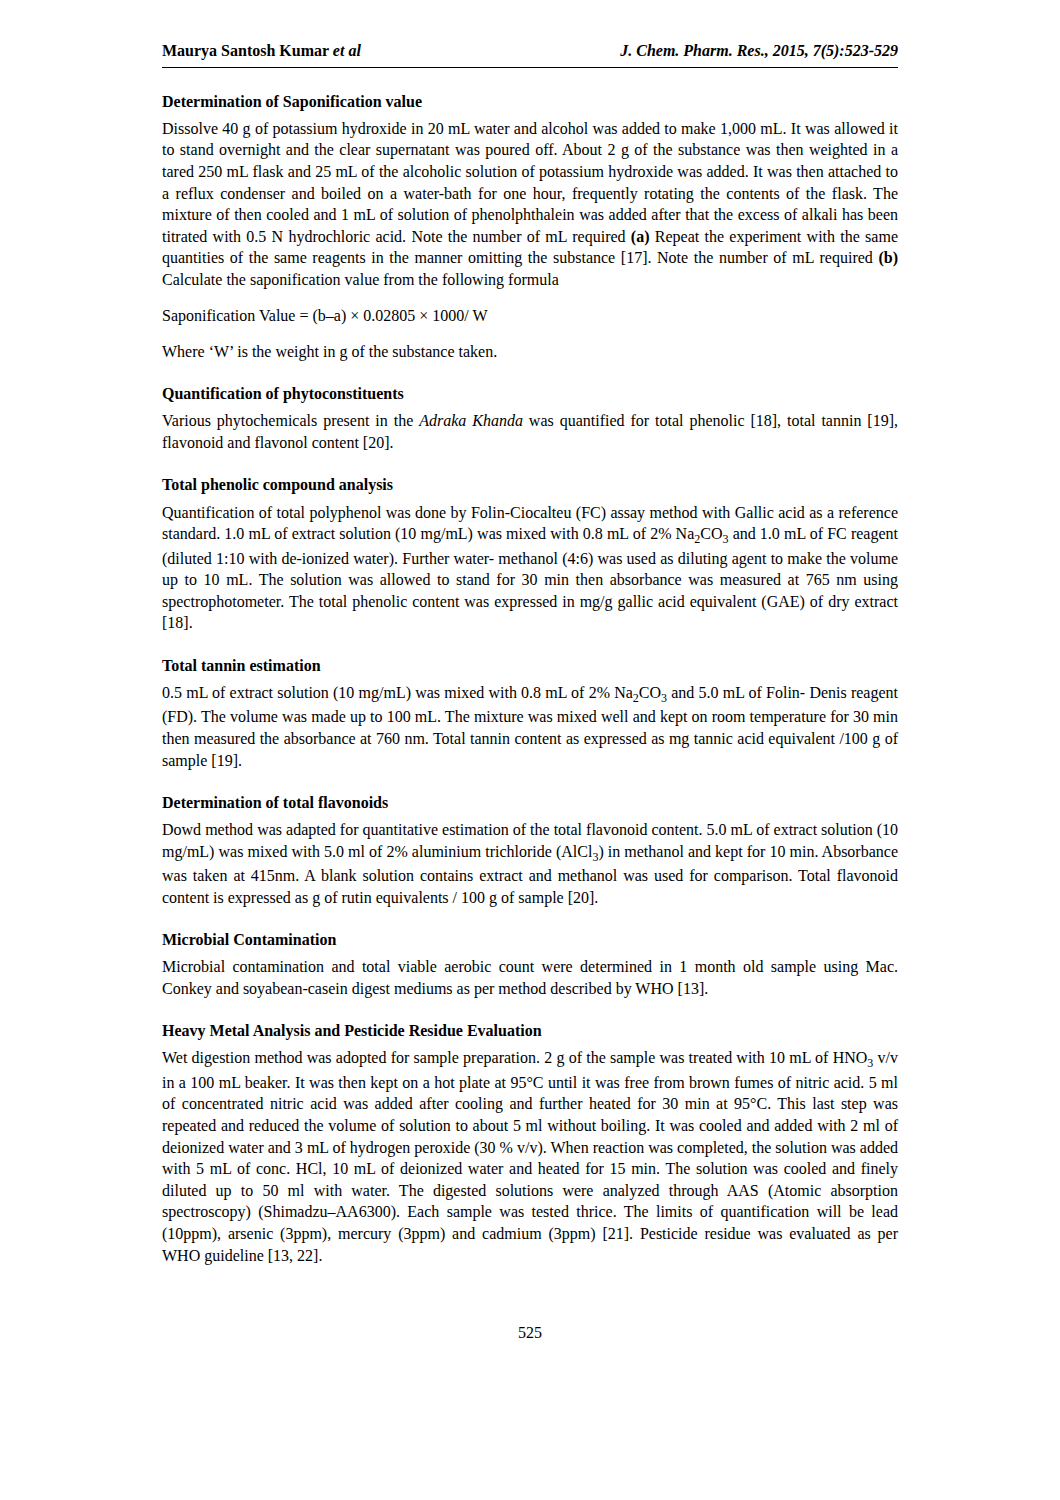Maurya Santosh Kumar et al
J. Chem. Pharm. Res., 2015, 7(5):523-529
Determination of Saponification value
Dissolve 40 g of potassium hydroxide in 20 mL water and alcohol was added to make 1,000 mL. It was allowed it to stand overnight and the clear supernatant was poured off. About 2 g of the substance was then weighted in a tared 250 mL flask and 25 mL of the alcoholic solution of potassium hydroxide was added. It was then attached to a reflux condenser and boiled on a water-bath for one hour, frequently rotating the contents of the flask. The mixture of then cooled and 1 mL of solution of phenolphthalein was added after that the excess of alkali has been titrated with 0.5 N hydrochloric acid. Note the number of mL required (a) Repeat the experiment with the same quantities of the same reagents in the manner omitting the substance [17]. Note the number of mL required (b) Calculate the saponification value from the following formula
Saponification Value = (b–a) × 0.02805 × 1000/ W
Where ‘W’ is the weight in g of the substance taken.
Quantification of phytoconstituents
Various phytochemicals present in the Adraka Khanda was quantified for total phenolic [18], total tannin [19], flavonoid and flavonol content [20].
Total phenolic compound analysis
Quantification of total polyphenol was done by Folin-Ciocalteu (FC) assay method with Gallic acid as a reference standard. 1.0 mL of extract solution (10 mg/mL) was mixed with 0.8 mL of 2% Na2 CO3 and 1.0 mL of FC reagent (diluted 1:10 with de-ionized water). Further water- methanol (4:6) was used as diluting agent to make the volume up to 10 mL. The solution was allowed to stand for 30 min then absorbance was measured at 765 nm using spectrophotometer. The total phenolic content was expressed in mg/g gallic acid equivalent (GAE) of dry extract [18].
Total tannin estimation
0.5 mL of extract solution (10 mg/mL) was mixed with 0.8 mL of 2% Na2 CO3 and 5.0 mL of Folin- Denis reagent (FD). The volume was made up to 100 mL. The mixture was mixed well and kept on room temperature for 30 min then measured the absorbance at 760 nm. Total tannin content as expressed as mg tannic acid equivalent /100 g of sample [19].
Determination of total flavonoids
Dowd method was adapted for quantitative estimation of the total flavonoid content. 5.0 mL of extract solution (10 mg/mL) was mixed with 5.0 ml of 2% aluminium trichloride (AlCl3) in methanol and kept for 10 min. Absorbance was taken at 415nm. A blank solution contains extract and methanol was used for comparison. Total flavonoid content is expressed as g of rutin equivalents / 100 g of sample [20].
Microbial Contamination
Microbial contamination and total viable aerobic count were determined in 1 month old sample using Mac. Conkey and soyabean-casein digest mediums as per method described by WHO [13].
Heavy Metal Analysis and Pesticide Residue Evaluation
Wet digestion method was adopted for sample preparation. 2 g of the sample was treated with 10 mL of HNO3 v/v in a 100 mL beaker. It was then kept on a hot plate at 95°C until it was free from brown fumes of nitric acid. 5 ml of concentrated nitric acid was added after cooling and further heated for 30 min at 95°C. This last step was repeated and reduced the volume of solution to about 5 ml without boiling. It was cooled and added with 2 ml of deionized water and 3 mL of hydrogen peroxide (30 % v/v). When reaction was completed, the solution was added with 5 mL of conc. HCl, 10 mL of deionized water and heated for 15 min. The solution was cooled and finely diluted up to 50 ml with water. The digested solutions were analyzed through AAS (Atomic absorption spectroscopy) (Shimadzu–AA6300). Each sample was tested thrice. The limits of quantification will be lead (10ppm), arsenic (3ppm), mercury (3ppm) and cadmium (3ppm) [21]. Pesticide residue was evaluated as per WHO guideline [13, 22].
525